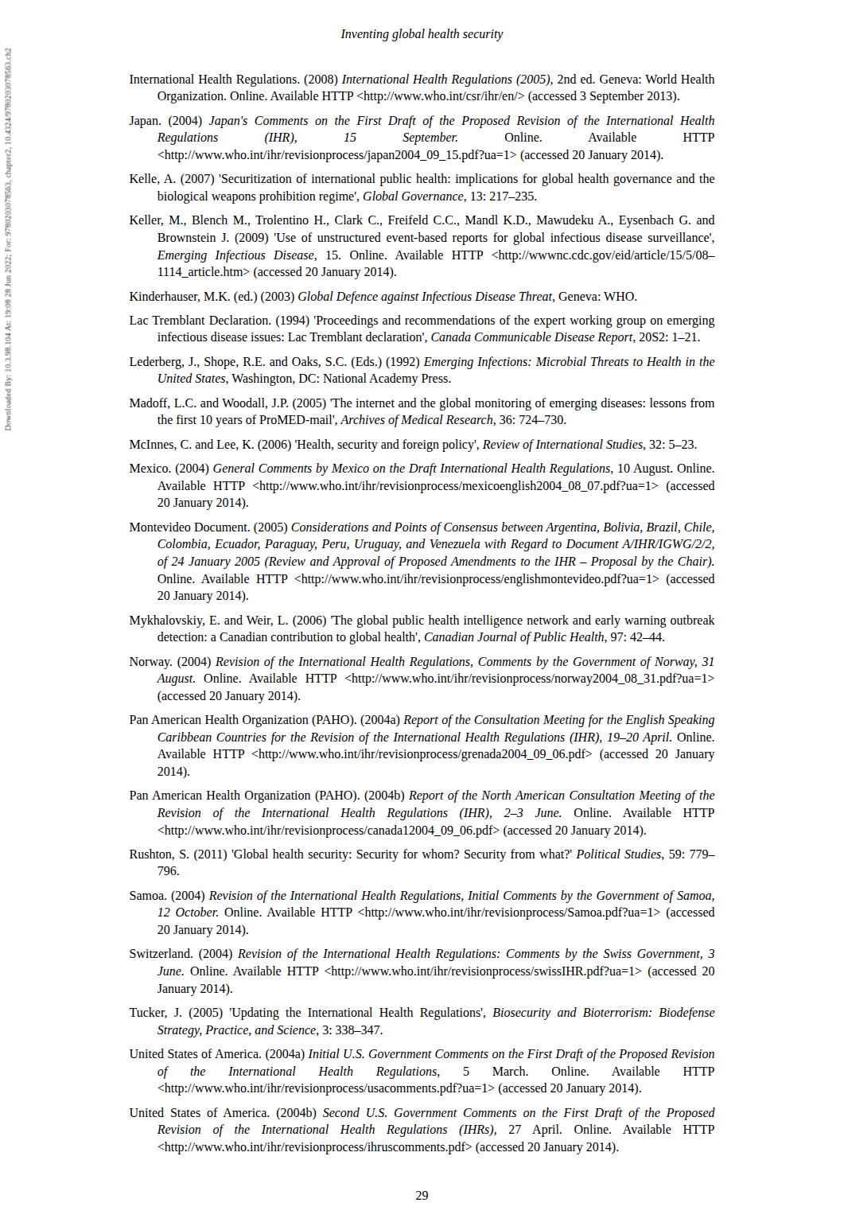Downloaded By: 10.3.98.104 At: 19:08 28 Jun 2022; For: 9780203078563, chapter2, 10.4324/9780203078563.ch2
Inventing global health security
International Health Regulations. (2008) International Health Regulations (2005), 2nd ed. Geneva: World Health Organization. Online. Available HTTP <http://www.who.int/csr/ihr/en/> (accessed 3 September 2013).
Japan. (2004) Japan's Comments on the First Draft of the Proposed Revision of the International Health Regulations (IHR), 15 September. Online. Available HTTP <http://www.who.int/ihr/revisionprocess/japan2004_09_15.pdf?ua=1> (accessed 20 January 2014).
Kelle, A. (2007) 'Securitization of international public health: implications for global health governance and the biological weapons prohibition regime', Global Governance, 13: 217–235.
Keller, M., Blench M., Trolentino H., Clark C., Freifeld C.C., Mandl K.D., Mawudeku A., Eysenbach G. and Brownstein J. (2009) 'Use of unstructured event-based reports for global infectious disease surveillance', Emerging Infectious Disease, 15. Online. Available HTTP <http://wwwnc.cdc.gov/eid/article/15/5/08–1114_article.htm> (accessed 20 January 2014).
Kinderhauser, M.K. (ed.) (2003) Global Defence against Infectious Disease Threat, Geneva: WHO.
Lac Tremblant Declaration. (1994) 'Proceedings and recommendations of the expert working group on emerging infectious disease issues: Lac Tremblant declaration', Canada Communicable Disease Report, 20S2: 1–21.
Lederberg, J., Shope, R.E. and Oaks, S.C. (Eds.) (1992) Emerging Infections: Microbial Threats to Health in the United States, Washington, DC: National Academy Press.
Madoff, L.C. and Woodall, J.P. (2005) 'The internet and the global monitoring of emerging diseases: lessons from the first 10 years of ProMED-mail', Archives of Medical Research, 36: 724–730.
McInnes, C. and Lee, K. (2006) 'Health, security and foreign policy', Review of International Studies, 32: 5–23.
Mexico. (2004) General Comments by Mexico on the Draft International Health Regulations, 10 August. Online. Available HTTP <http://www.who.int/ihr/revisionprocess/mexicoenglish2004_08_07.pdf?ua=1> (accessed 20 January 2014).
Montevideo Document. (2005) Considerations and Points of Consensus between Argentina, Bolivia, Brazil, Chile, Colombia, Ecuador, Paraguay, Peru, Uruguay, and Venezuela with Regard to Document A/IHR/IGWG/2/2, of 24 January 2005 (Review and Approval of Proposed Amendments to the IHR – Proposal by the Chair). Online. Available HTTP <http://www.who.int/ihr/revisionprocess/englishmontevideo.pdf?ua=1> (accessed 20 January 2014).
Mykhalovskiy, E. and Weir, L. (2006) 'The global public health intelligence network and early warning outbreak detection: a Canadian contribution to global health', Canadian Journal of Public Health, 97: 42–44.
Norway. (2004) Revision of the International Health Regulations, Comments by the Government of Norway, 31 August. Online. Available HTTP <http://www.who.int/ihr/revisionprocess/norway2004_08_31.pdf?ua=1> (accessed 20 January 2014).
Pan American Health Organization (PAHO). (2004a) Report of the Consultation Meeting for the English Speaking Caribbean Countries for the Revision of the International Health Regulations (IHR), 19–20 April. Online. Available HTTP <http://www.who.int/ihr/revisionprocess/grenada2004_09_06.pdf> (accessed 20 January 2014).
Pan American Health Organization (PAHO). (2004b) Report of the North American Consultation Meeting of the Revision of the International Health Regulations (IHR), 2–3 June. Online. Available HTTP <http://www.who.int/ihr/revisionprocess/canada12004_09_06.pdf> (accessed 20 January 2014).
Rushton, S. (2011) 'Global health security: Security for whom? Security from what?' Political Studies, 59: 779–796.
Samoa. (2004) Revision of the International Health Regulations, Initial Comments by the Government of Samoa, 12 October. Online. Available HTTP <http://www.who.int/ihr/revisionprocess/Samoa.pdf?ua=1> (accessed 20 January 2014).
Switzerland. (2004) Revision of the International Health Regulations: Comments by the Swiss Government, 3 June. Online. Available HTTP <http://www.who.int/ihr/revisionprocess/swissIHR.pdf?ua=1> (accessed 20 January 2014).
Tucker, J. (2005) 'Updating the International Health Regulations', Biosecurity and Bioterrorism: Biodefense Strategy, Practice, and Science, 3: 338–347.
United States of America. (2004a) Initial U.S. Government Comments on the First Draft of the Proposed Revision of the International Health Regulations, 5 March. Online. Available HTTP <http://www.who.int/ihr/revisionprocess/usacomments.pdf?ua=1> (accessed 20 January 2014).
United States of America. (2004b) Second U.S. Government Comments on the First Draft of the Proposed Revision of the International Health Regulations (IHRs), 27 April. Online. Available HTTP <http://www.who.int/ihr/revisionprocess/ihruscomments.pdf> (accessed 20 January 2014).
29